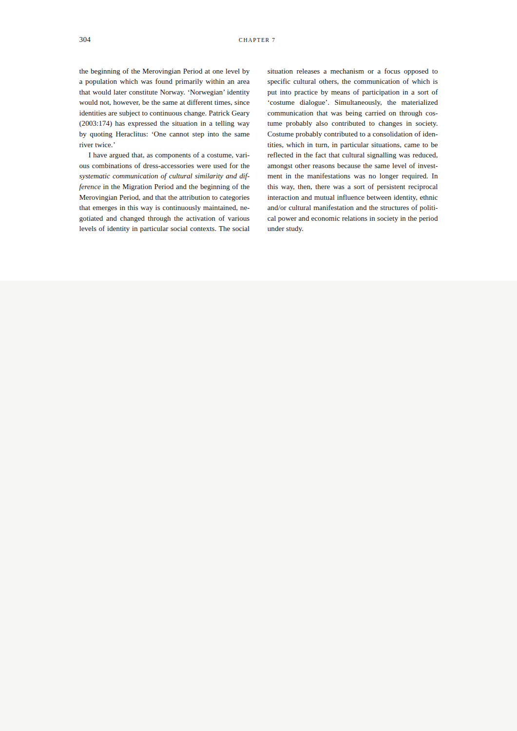304 chapter 7
the beginning of the Merovingian Period at one level by a population which was found primarily within an area that would later constitute Norway. ‘Norwegian’ identity would not, however, be the same at different times, since identities are subject to continuous change. Patrick Geary (2003:174) has expressed the situation in a telling way by quoting Heraclitus: ‘One cannot step into the same river twice.’
I have argued that, as components of a costume, various combinations of dress-accessories were used for the systematic communication of cultural similarity and difference in the Migration Period and the beginning of the Merovingian Period, and that the attribution to categories that emerges in this way is continuously maintained, negotiated and changed through the activation of various levels of identity in particular social contexts. The social situation releases a mechanism or a focus opposed to specific cultural others, the communication of which is put into practice by means of participation in a sort of ‘costume dialogue’. Simultaneously, the materialized communication that was being carried on through costume probably also contributed to changes in society. Costume probably contributed to a consolidation of identities, which in turn, in particular situations, came to be reflected in the fact that cultural signalling was reduced, amongst other reasons because the same level of investment in the manifestations was no longer required. In this way, then, there was a sort of persistent reciprocal interaction and mutual influence between identity, ethnic and/or cultural manifestation and the structures of political power and economic relations in society in the period under study.